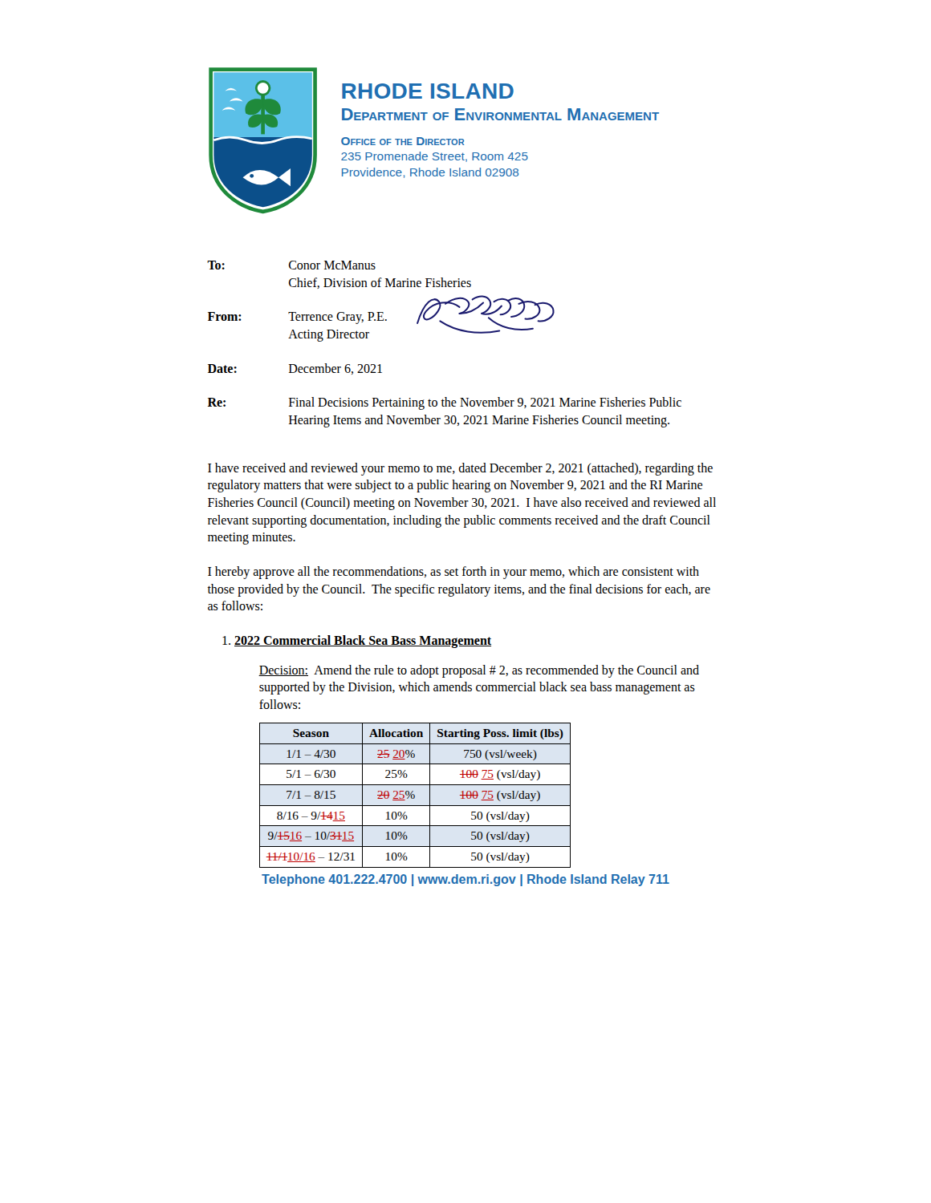RHODE ISLAND
Department of Environmental Management
Office of the Director
235 Promenade Street, Room 425
Providence, Rhode Island 02908
| To: | Conor McManus Chief, Division of Marine Fisheries |
| From: | Terrence Gray, P.E. Acting Director |
| Date: | December 6, 2021 |
| Re: | Final Decisions Pertaining to the November 9, 2021 Marine Fisheries Public Hearing Items and November 30, 2021 Marine Fisheries Council meeting. |
I have received and reviewed your memo to me, dated December 2, 2021 (attached), regarding the regulatory matters that were subject to a public hearing on November 9, 2021 and the RI Marine Fisheries Council (Council) meeting on November 30, 2021. I have also received and reviewed all relevant supporting documentation, including the public comments received and the draft Council meeting minutes.
I hereby approve all the recommendations, as set forth in your memo, which are consistent with those provided by the Council. The specific regulatory items, and the final decisions for each, are as follows:
2022 Commercial Black Sea Bass Management
Decision: Amend the rule to adopt proposal # 2, as recommended by the Council and supported by the Division, which amends commercial black sea bass management as follows:
| Season | Allocation | Starting Poss. limit (lbs) |
| --- | --- | --- |
| 1/1 – 4/30 | 25 20 % | 750 (vsl/week) |
| 5/1 – 6/30 | 25% | 100 75 (vsl/day) |
| 7/1 – 8/15 | 20 25 % | 100 75 (vsl/day) |
| 8/16 – 9/ 14 15 | 10% | 50 (vsl/day) |
| 9/ 15 16 – 10/ 31 15 | 10% | 50 (vsl/day) |
| 11/1 10/16 – 12/31 | 10% | 50 (vsl/day) |
Telephone 401.222.4700 | www.dem.ri.gov | Rhode Island Relay 711